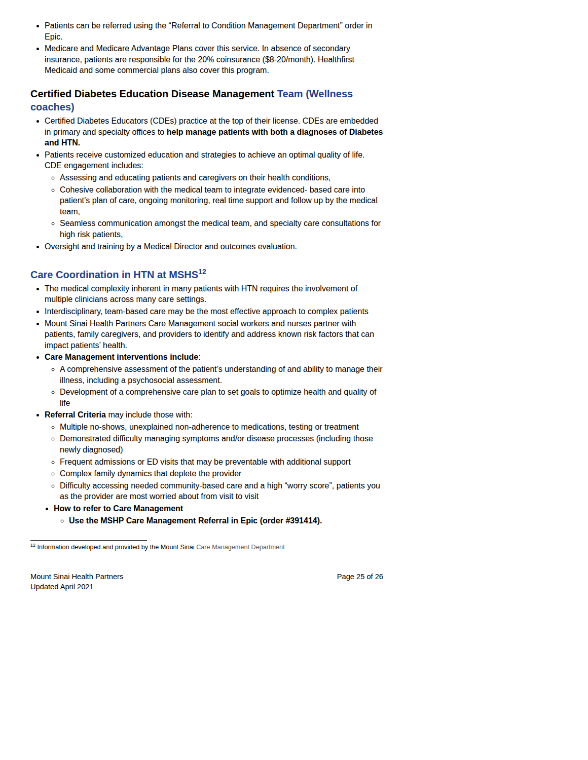Patients can be referred using the “Referral to Condition Management Department” order in Epic.
Medicare and Medicare Advantage Plans cover this service. In absence of secondary insurance, patients are responsible for the 20% coinsurance ($8-20/month). Healthfirst Medicaid and some commercial plans also cover this program.
Certified Diabetes Education Disease Management Team (Wellness coaches)
Certified Diabetes Educators (CDEs) practice at the top of their license. CDEs are embedded in primary and specialty offices to help manage patients with both a diagnoses of Diabetes and HTN.
Patients receive customized education and strategies to achieve an optimal quality of life. CDE engagement includes:
Assessing and educating patients and caregivers on their health conditions,
Cohesive collaboration with the medical team to integrate evidenced- based care into patient’s plan of care, ongoing monitoring, real time support and follow up by the medical team,
Seamless communication amongst the medical team, and specialty care consultations for high risk patients,
Oversight and training by a Medical Director and outcomes evaluation.
Care Coordination in HTN at MSHS12
The medical complexity inherent in many patients with HTN requires the involvement of multiple clinicians across many care settings.
Interdisciplinary, team-based care may be the most effective approach to complex patients
Mount Sinai Health Partners Care Management social workers and nurses partner with patients, family caregivers, and providers to identify and address known risk factors that can impact patients’ health.
Care Management interventions include:
A comprehensive assessment of the patient’s understanding of and ability to manage their illness, including a psychosocial assessment.
Development of a comprehensive care plan to set goals to optimize health and quality of life
Referral Criteria may include those with:
Multiple no-shows, unexplained non-adherence to medications, testing or treatment
Demonstrated difficulty managing symptoms and/or disease processes (including those newly diagnosed)
Frequent admissions or ED visits that may be preventable with additional support
Complex family dynamics that deplete the provider
Difficulty accessing needed community-based care and a high “worry score”, patients you as the provider are most worried about from visit to visit
How to refer to Care Management
Use the MSHP Care Management Referral in Epic (order #391414).
12 Information developed and provided by the Mount Sinai Care Management Department
Mount Sinai Health Partners
Updated April 2021
Page 25 of 26